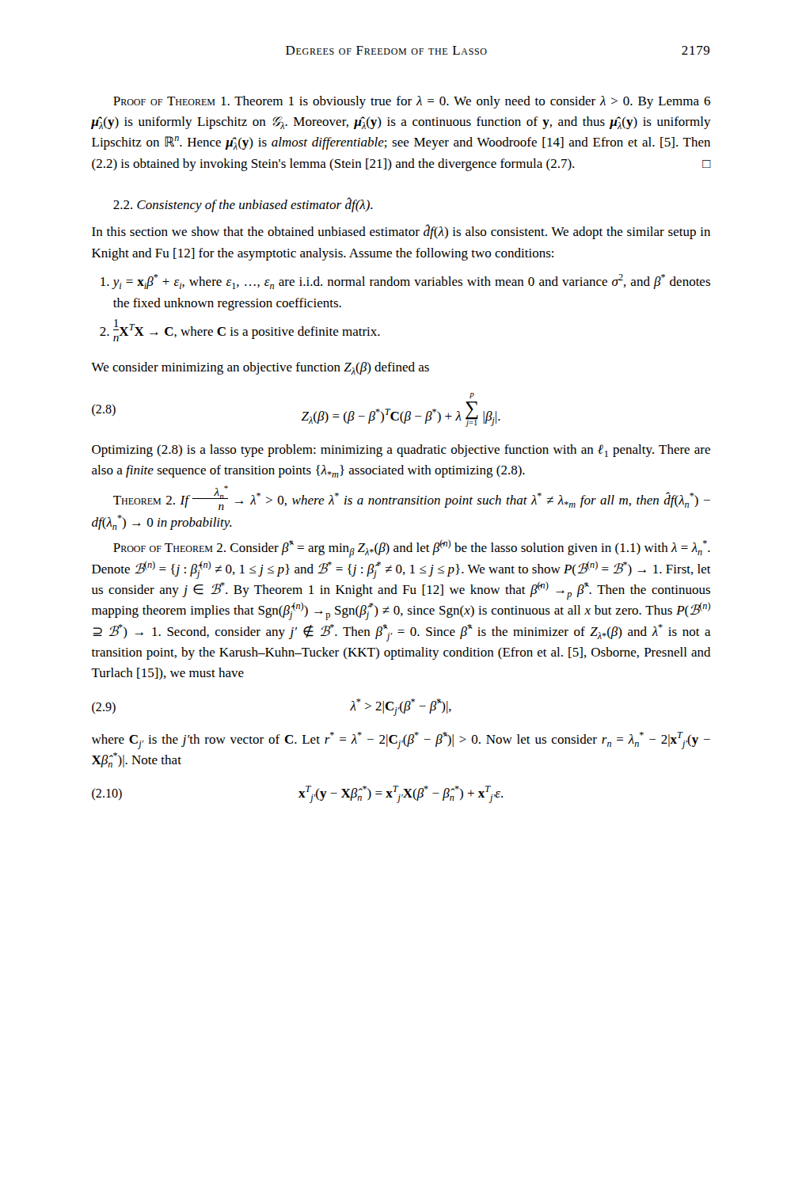Degrees of Freedom of the Lasso 2179
Proof of Theorem 1. Theorem 1 is obviously true for λ = 0. We only need to consider λ > 0. By Lemma 6 μ̂λ(y) is uniformly Lipschitz on 𝒢λ. Moreover, μ̂λ(y) is a continuous function of y, and thus μ̂λ(y) is uniformly Lipschitz on ℝn. Hence μ̂λ(y) is almost differentiable; see Meyer and Woodroofe [14] and Efron et al. [5]. Then (2.2) is obtained by invoking Stein's lemma (Stein [21]) and the divergence formula (2.7). □
2.2. Consistency of the unbiased estimator d̂f(λ).
In this section we show that the obtained unbiased estimator d̂f(λ) is also consistent. We adopt the similar setup in Knight and Fu [12] for the asymptotic analysis. Assume the following two conditions:
yi = xiβ* + εi, where ε1, …, εn are i.i.d. normal random variables with mean 0 and variance σ2, and β* denotes the fixed unknown regression coefficients.
1 n XTX → C, where C is a positive definite matrix.
We consider minimizing an objective function Zλ(β) defined as
(2.8)
Zλ(β) = (β − β*)TC(β − β*) + λ p∑j=1 |βj|.
Optimizing (2.8) is a lasso type problem: minimizing a quadratic objective function with an ℓ1 penalty. There are also a finite sequence of transition points {λ*m} associated with optimizing (2.8).
Theorem 2. If λn*n → λ* > 0, where λ* is a nontransition point such that λ* ≠ λ*m for all m, then d̂f(λn*) − df(λn*) → 0 in probability.
Proof of Theorem 2. Consider β̂* = arg minβ Zλ*(β) and let β̂(n) be the lasso solution given in (1.1) with λ = λn*. Denote ℬ(n) = {j : β̂j(n) ≠ 0, 1 ≤ j ≤ p} and ℬ* = {j : β̂j* ≠ 0, 1 ≤ j ≤ p}. We want to show P(ℬ(n) = ℬ*) → 1. First, let us consider any j ∈ ℬ*. By Theorem 1 in Knight and Fu [12] we know that β̂(n) →p β̂*. Then the continuous mapping theorem implies that Sgn(β̂j(n)) →p Sgn(β̂j*) ≠ 0, since Sgn(x) is continuous at all x but zero. Thus P(ℬ(n) ⊇ ℬ*) → 1. Second, consider any j′ ∉ ℬ*. Then β̂*j′ = 0. Since β̂* is the minimizer of Zλ*(β) and λ* is not a transition point, by the Karush–Kuhn–Tucker (KKT) optimality condition (Efron et al. [5], Osborne, Presnell and Turlach [15]), we must have
(2.9)
λ* > 2|Cj′(β* − β̂*)|,
where Cj′ is the j′th row vector of C. Let r* = λ* − 2|Cj′(β* − β̂*)| > 0. Now let us consider rn = λn* − 2|xTj′(y − Xβ̂n*)|. Note that
(2.10)
xTj′(y − Xβ̂n*) = xTj′X(β* − β̂n*) + xTj′ε.